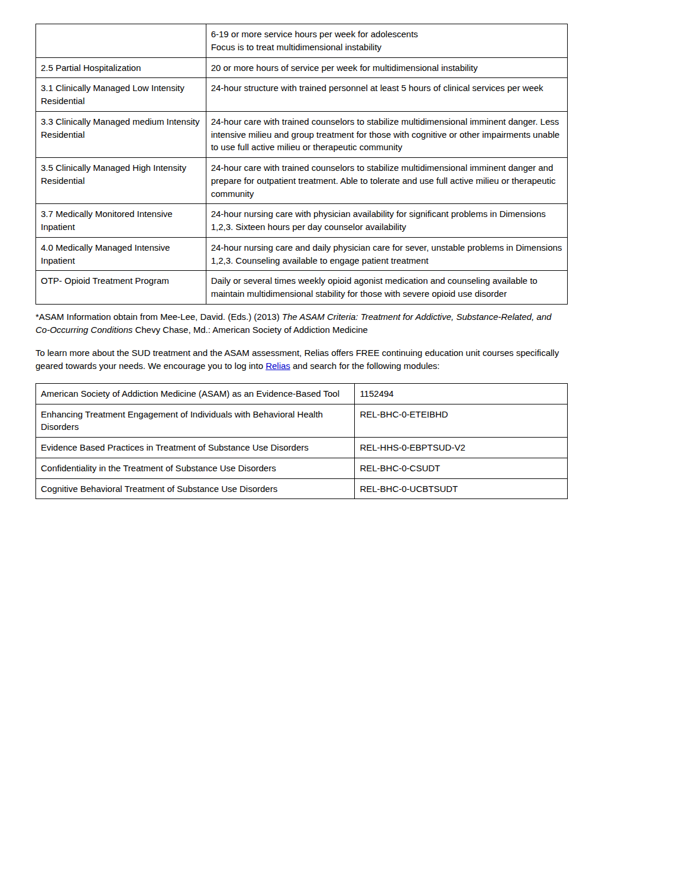| | 6-19 or more service hours per week for adolescents Focus is to treat multidimensional instability |
| 2.5 Partial Hospitalization | 20 or more hours of service per week for multidimensional instability |
| 3.1 Clinically Managed Low Intensity Residential | 24-hour structure with trained personnel at least 5 hours of clinical services per week |
| 3.3 Clinically Managed medium Intensity Residential | 24-hour care with trained counselors to stabilize multidimensional imminent danger. Less intensive milieu and group treatment for those with cognitive or other impairments unable to use full active milieu or therapeutic community |
| 3.5 Clinically Managed High Intensity Residential | 24-hour care with trained counselors to stabilize multidimensional imminent danger and prepare for outpatient treatment. Able to tolerate and use full active milieu or therapeutic community |
| 3.7 Medically Monitored Intensive Inpatient | 24-hour nursing care with physician availability for significant problems in Dimensions 1,2,3. Sixteen hours per day counselor availability |
| 4.0 Medically Managed Intensive Inpatient | 24-hour nursing care and daily physician care for sever, unstable problems in Dimensions 1,2,3. Counseling available to engage patient treatment |
| OTP- Opioid Treatment Program | Daily or several times weekly opioid agonist medication and counseling available to maintain multidimensional stability for those with severe opioid use disorder |
*ASAM Information obtain from Mee-Lee, David. (Eds.) (2013) The ASAM Criteria: Treatment for Addictive, Substance-Related, and Co-Occurring Conditions Chevy Chase, Md.: American Society of Addiction Medicine
To learn more about the SUD treatment and the ASAM assessment, Relias offers FREE continuing education unit courses specifically geared towards your needs. We encourage you to log into Relias and search for the following modules:
| American Society of Addiction Medicine (ASAM) as an Evidence-Based Tool | 1152494 |
| Enhancing Treatment Engagement of Individuals with Behavioral Health Disorders | REL-BHC-0-ETEIBHD |
| Evidence Based Practices in Treatment of Substance Use Disorders | REL-HHS-0-EBPTSUD-V2 |
| Confidentiality in the Treatment of Substance Use Disorders | REL-BHC-0-CSUDT |
| Cognitive Behavioral Treatment of Substance Use Disorders | REL-BHC-0-UCBTSUDT |